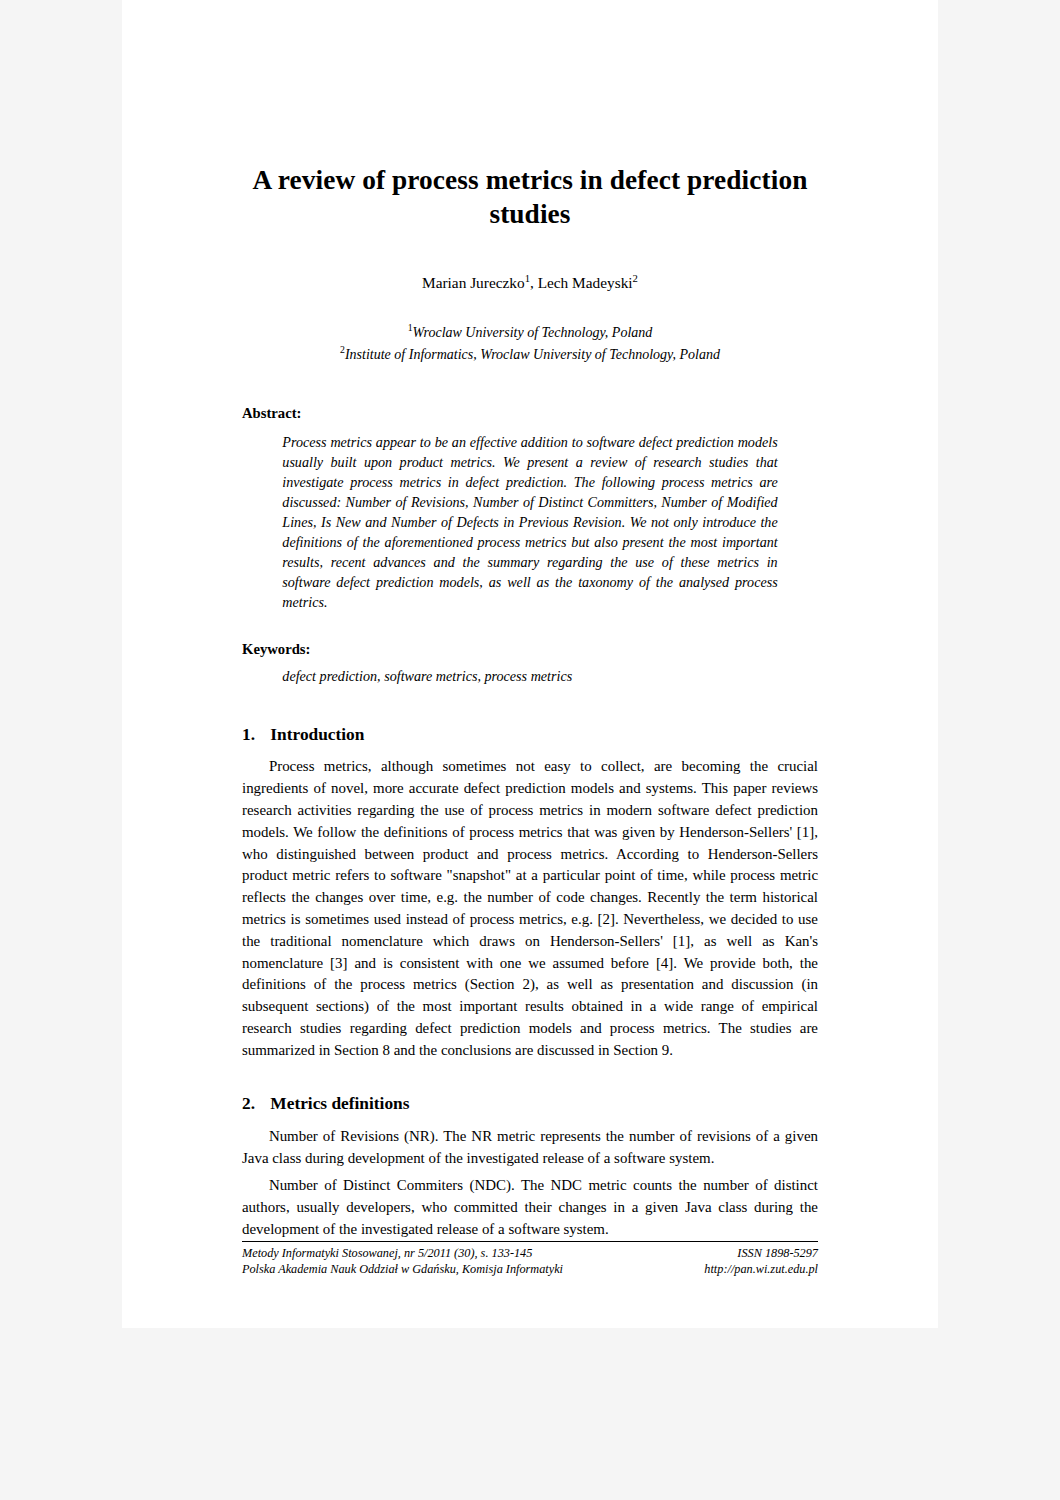A review of process metrics in defect prediction studies
Marian Jureczko1, Lech Madeyski2
1Wroclaw University of Technology, Poland
2Institute of Informatics, Wroclaw University of Technology, Poland
Abstract:
Process metrics appear to be an effective addition to software defect prediction models usually built upon product metrics. We present a review of research studies that investigate process metrics in defect prediction. The following process metrics are discussed: Number of Revisions, Number of Distinct Committers, Number of Modified Lines, Is New and Number of Defects in Previous Revision. We not only introduce the definitions of the aforementioned process metrics but also present the most important results, recent advances and the summary regarding the use of these metrics in software defect prediction models, as well as the taxonomy of the analysed process metrics.
Keywords:
defect prediction, software metrics, process metrics
1. Introduction
Process metrics, although sometimes not easy to collect, are becoming the crucial ingredients of novel, more accurate defect prediction models and systems. This paper reviews research activities regarding the use of process metrics in modern software defect prediction models. We follow the definitions of process metrics that was given by Henderson-Sellers' [1], who distinguished between product and process metrics. According to Henderson-Sellers product metric refers to software "snapshot" at a particular point of time, while process metric reflects the changes over time, e.g. the number of code changes. Recently the term historical metrics is sometimes used instead of process metrics, e.g. [2]. Nevertheless, we decided to use the traditional nomenclature which draws on Henderson-Sellers' [1], as well as Kan's nomenclature [3] and is consistent with one we assumed before [4]. We provide both, the definitions of the process metrics (Section 2), as well as presentation and discussion (in subsequent sections) of the most important results obtained in a wide range of empirical research studies regarding defect prediction models and process metrics. The studies are summarized in Section 8 and the conclusions are discussed in Section 9.
2. Metrics definitions
Number of Revisions (NR). The NR metric represents the number of revisions of a given Java class during development of the investigated release of a software system.
Number of Distinct Commiters (NDC). The NDC metric counts the number of distinct authors, usually developers, who committed their changes in a given Java class during the development of the investigated release of a software system.
Metody Informatyki Stosowanej, nr 5/2011 (30), s. 133-145
ISSN 1898-5297
Polska Akademia Nauk Oddział w Gdańsku, Komisja Informatyki
http://pan.wi.zut.edu.pl